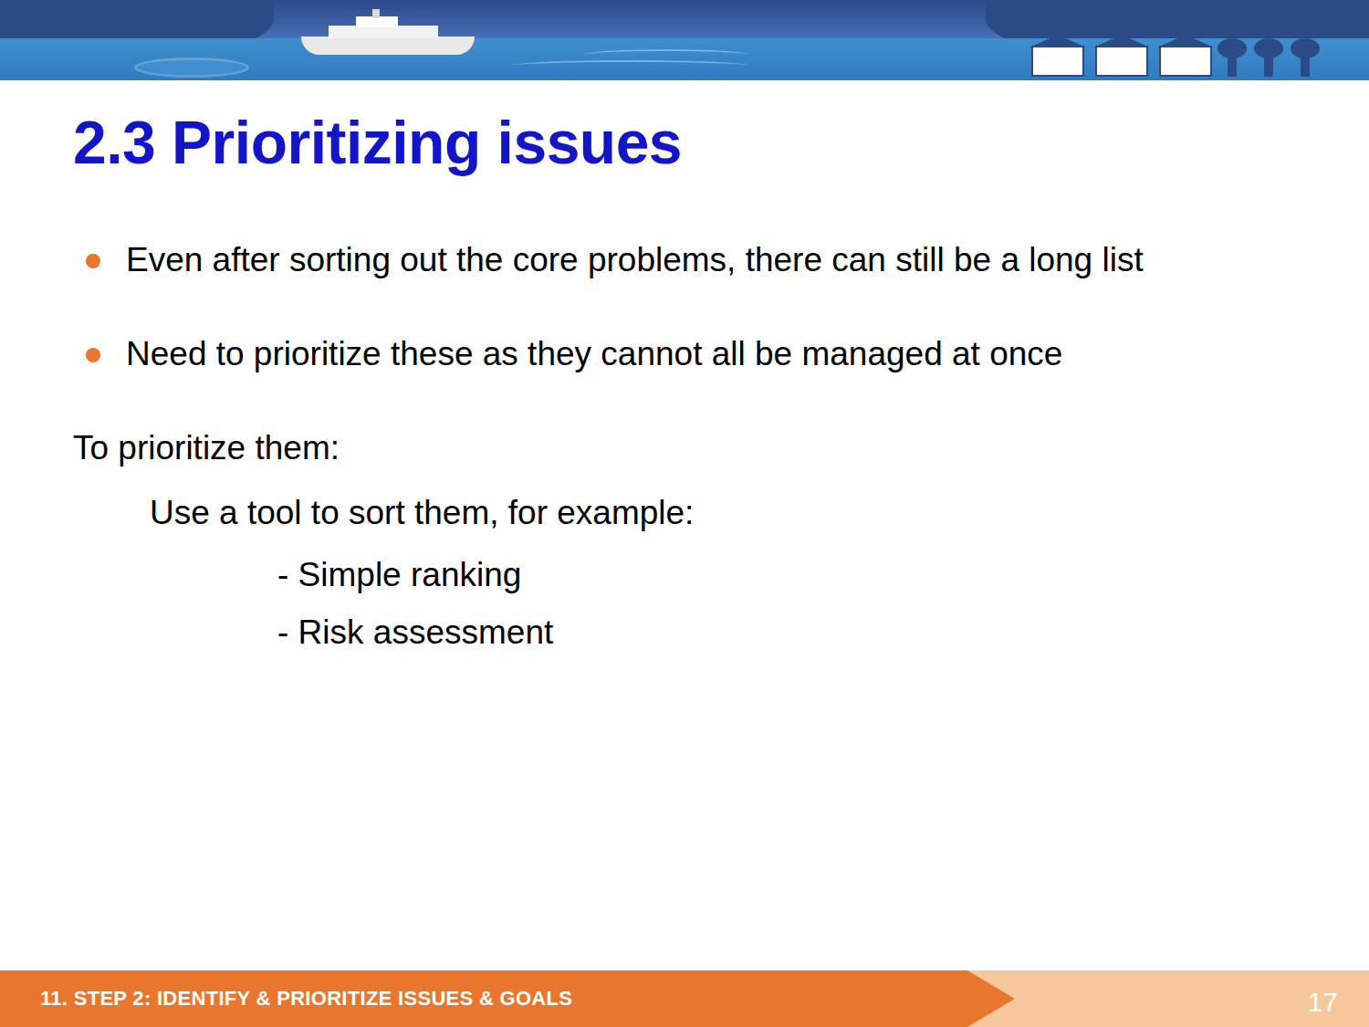2.3 Prioritizing issues
Even after sorting out the core problems, there can still be a long list
Need to prioritize these as they cannot all be managed at once
To prioritize them:
Use a tool to sort them, for example:
- Simple ranking
- Risk assessment
11. STEP 2: IDENTIFY & PRIORITIZE ISSUES & GOALS
17